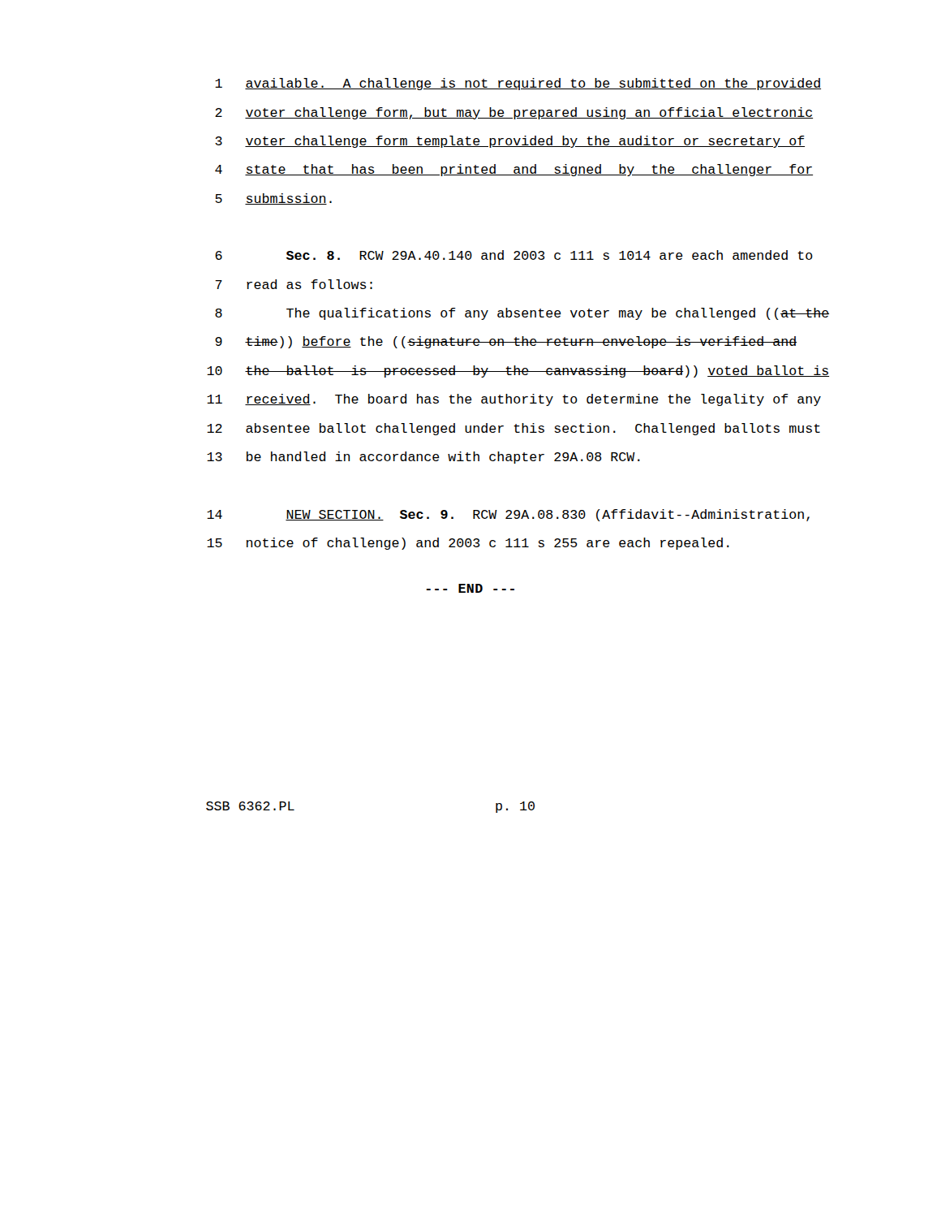| 1 | available. A challenge is not required to be submitted on the provided |
| 2 | voter challenge form, but may be prepared using an official electronic |
| 3 | voter challenge form template provided by the auditor or secretary of |
| 4 | state that has been printed and signed by the challenger for |
| 5 | submission . |
| 6 | Sec. 8. RCW 29A.40.140 and 2003 c 111 s 1014 are each amended to |
| 7 | read as follows: |
| 8 | The qualifications of any absentee voter may be challenged (( at the |
| 9 | time )) before the (( signature on the return envelope is verified and |
| 10 | the ballot is processed by the canvassing board )) voted ballot is |
| 11 | received . The board has the authority to determine the legality of any |
| 12 | absentee ballot challenged under this section. Challenged ballots must |
| 13 | be handled in accordance with chapter 29A.08 RCW. |
| 14 | NEW SECTION. Sec. 9. RCW 29A.08.830 (Affidavit--Administration, |
| 15 | notice of challenge) and 2003 c 111 s 255 are each repealed. |
--- END ---
SSB 6362.PL
p. 10